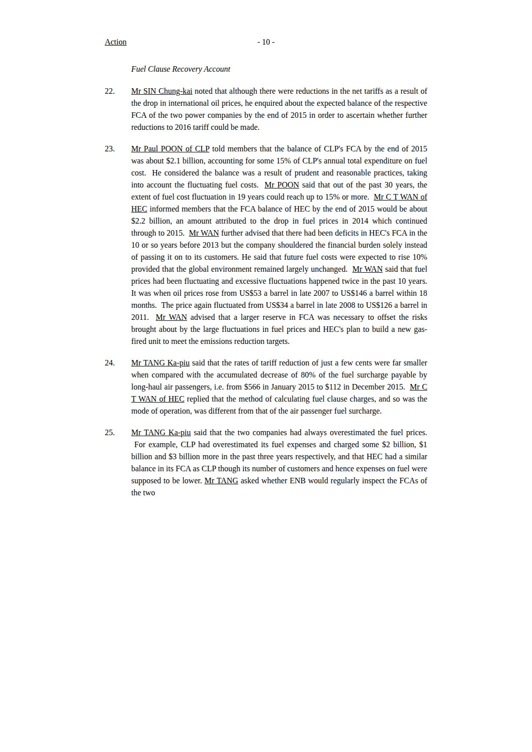Action
- 10 -
Fuel Clause Recovery Account
22.
Mr SIN Chung-kai noted that although there were reductions in the net tariffs as a result of the drop in international oil prices, he enquired about the expected balance of the respective FCA of the two power companies by the end of 2015 in order to ascertain whether further reductions to 2016 tariff could be made.
23.
Mr Paul POON of CLP told members that the balance of CLP's FCA by the end of 2015 was about $2.1 billion, accounting for some 15% of CLP's annual total expenditure on fuel cost. He considered the balance was a result of prudent and reasonable practices, taking into account the fluctuating fuel costs. Mr POON said that out of the past 30 years, the extent of fuel cost fluctuation in 19 years could reach up to 15% or more. Mr C T WAN of HEC informed members that the FCA balance of HEC by the end of 2015 would be about $2.2 billion, an amount attributed to the drop in fuel prices in 2014 which continued through to 2015. Mr WAN further advised that there had been deficits in HEC's FCA in the 10 or so years before 2013 but the company shouldered the financial burden solely instead of passing it on to its customers. He said that future fuel costs were expected to rise 10% provided that the global environment remained largely unchanged. Mr WAN said that fuel prices had been fluctuating and excessive fluctuations happened twice in the past 10 years. It was when oil prices rose from US$53 a barrel in late 2007 to US$146 a barrel within 18 months. The price again fluctuated from US$34 a barrel in late 2008 to US$126 a barrel in 2011. Mr WAN advised that a larger reserve in FCA was necessary to offset the risks brought about by the large fluctuations in fuel prices and HEC's plan to build a new gas-fired unit to meet the emissions reduction targets.
24.
Mr TANG Ka-piu said that the rates of tariff reduction of just a few cents were far smaller when compared with the accumulated decrease of 80% of the fuel surcharge payable by long-haul air passengers, i.e. from $566 in January 2015 to $112 in December 2015. Mr C T WAN of HEC replied that the method of calculating fuel clause charges, and so was the mode of operation, was different from that of the air passenger fuel surcharge.
25.
Mr TANG Ka-piu said that the two companies had always overestimated the fuel prices. For example, CLP had overestimated its fuel expenses and charged some $2 billion, $1 billion and $3 billion more in the past three years respectively, and that HEC had a similar balance in its FCA as CLP though its number of customers and hence expenses on fuel were supposed to be lower. Mr TANG asked whether ENB would regularly inspect the FCAs of the two